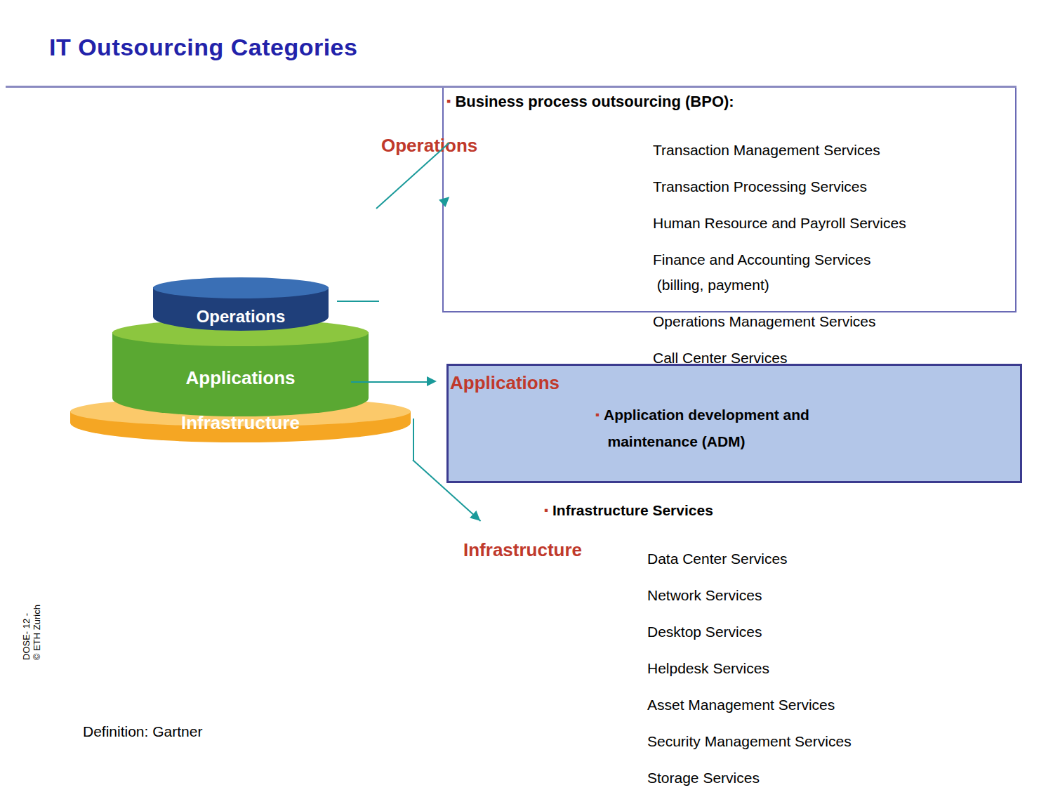IT Outsourcing Categories
▪Business process outsourcing (BPO):
Operations
Transaction Management Services
Transaction Processing Services
Human Resource and Payroll Services
Finance and Accounting Services
(billing, payment)
Operations Management Services
Call Center Services
Applications
▪Application development and
maintenance (ADM)
▪Infrastructure Services
Infrastructure
Data Center Services
Network Services
Desktop Services
Helpdesk Services
Asset Management Services
Security Management Services
Storage Services
Infrastructure
Applications
Operations
Definition: Gartner
DOSE- 12 -© ETH Zurich